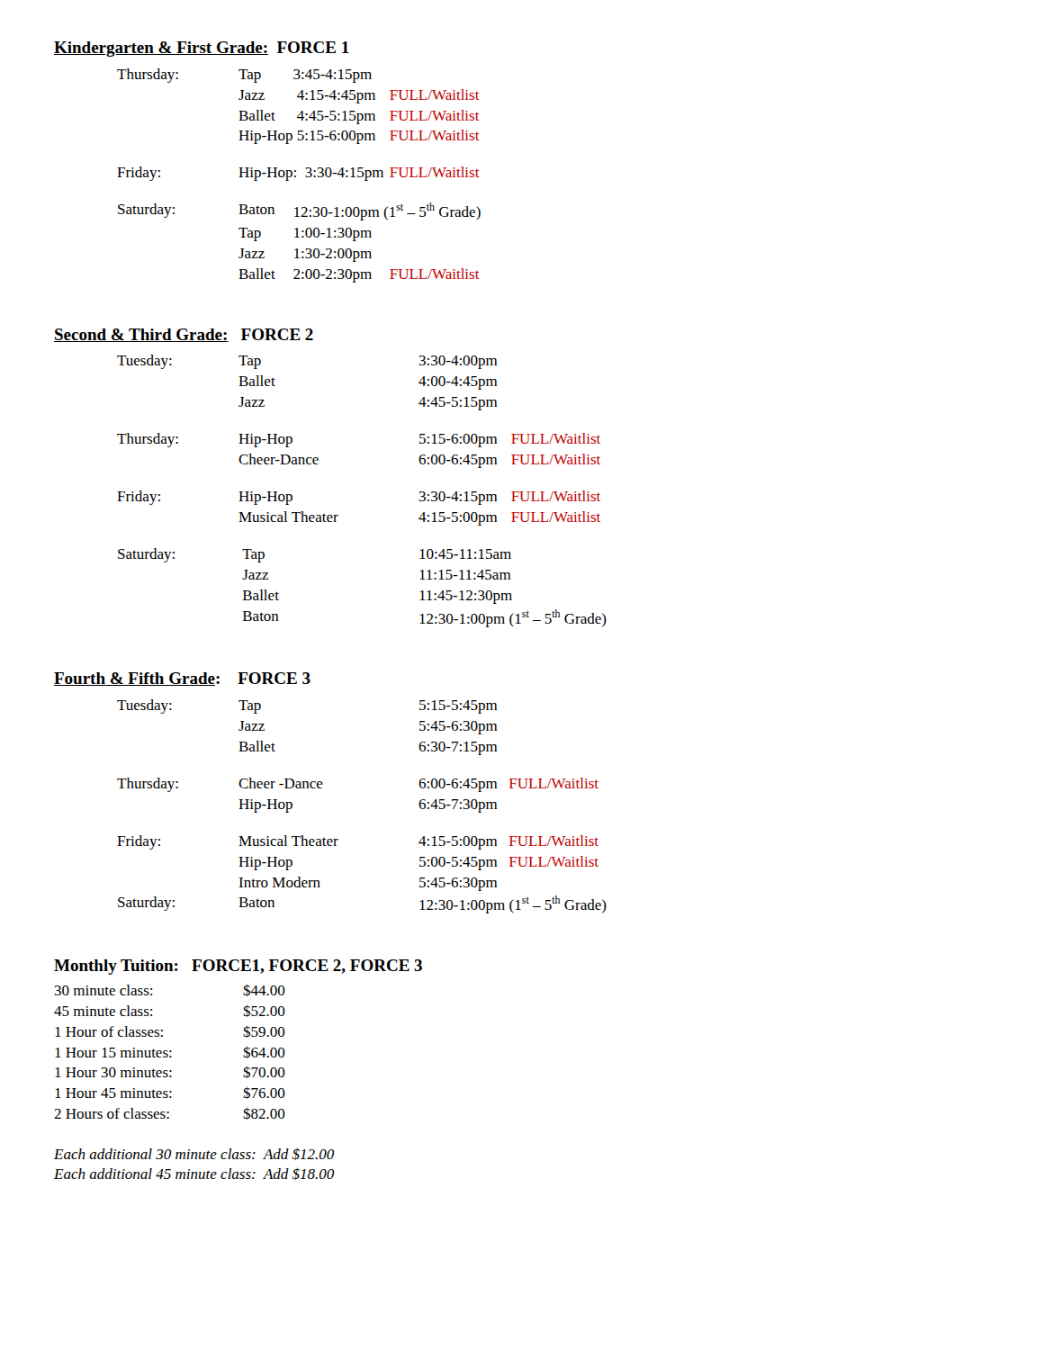Kindergarten & First Grade: FORCE 1
| Thursday: | Tap | 3:45-4:15pm | |
| | Jazz | 4:15-4:45pm | FULL/Waitlist |
| | Ballet | 4:45-5:15pm | FULL/Waitlist |
| | Hip-Hop | 5:15-6:00pm | FULL/Waitlist |
| Friday: | Hip-Hop: 3:30-4:15pm | FULL/Waitlist |
| Saturday: | Baton | 12:30-1:00pm (1 st – 5 th Grade) |
| | Tap | 1:00-1:30pm |
| | Jazz | 1:30-2:00pm |
| | Ballet | 2:00-2:30pm | FULL/Waitlist |
Second & Third Grade: FORCE 2
| Tuesday: | Tap | 3:30-4:00pm | |
| | Ballet | 4:00-4:45pm | |
| | Jazz | 4:45-5:15pm | |
| Thursday: | Hip-Hop | 5:15-6:00pm | FULL/Waitlist |
| | Cheer-Dance | 6:00-6:45pm | FULL/Waitlist |
| Friday: | Hip-Hop | 3:30-4:15pm | FULL/Waitlist |
| | Musical Theater | 4:15-5:00pm | FULL/Waitlist |
| Saturday: | Tap | 10:45-11:15am |
| | Jazz | 11:15-11:45am |
| | Ballet | 11:45-12:30pm |
| | Baton | 12:30-1:00pm (1 st – 5 th Grade) |
Fourth & Fifth Grade: FORCE 3
| Tuesday: | Tap | 5:15-5:45pm | |
| | Jazz | 5:45-6:30pm | |
| | Ballet | 6:30-7:15pm | |
| Thursday: | Cheer -Dance | 6:00-6:45pm | FULL/Waitlist |
| | Hip-Hop | 6:45-7:30pm | |
| Friday: | Musical Theater | 4:15-5:00pm | FULL/Waitlist |
| | Hip-Hop | 5:00-5:45pm | FULL/Waitlist |
| | Intro Modern | 5:45-6:30pm | |
| Saturday: | Baton | 12:30-1:00pm (1 st – 5 th Grade) |
Monthly Tuition: FORCE1, FORCE 2, FORCE 3
| 30 minute class: | $44.00 |
| 45 minute class: | $52.00 |
| 1 Hour of classes: | $59.00 |
| 1 Hour 15 minutes: | $64.00 |
| 1 Hour 30 minutes: | $70.00 |
| 1 Hour 45 minutes: | $76.00 |
| 2 Hours of classes: | $82.00 |
Each additional 30 minute class: Add $12.00
Each additional 45 minute class: Add $18.00